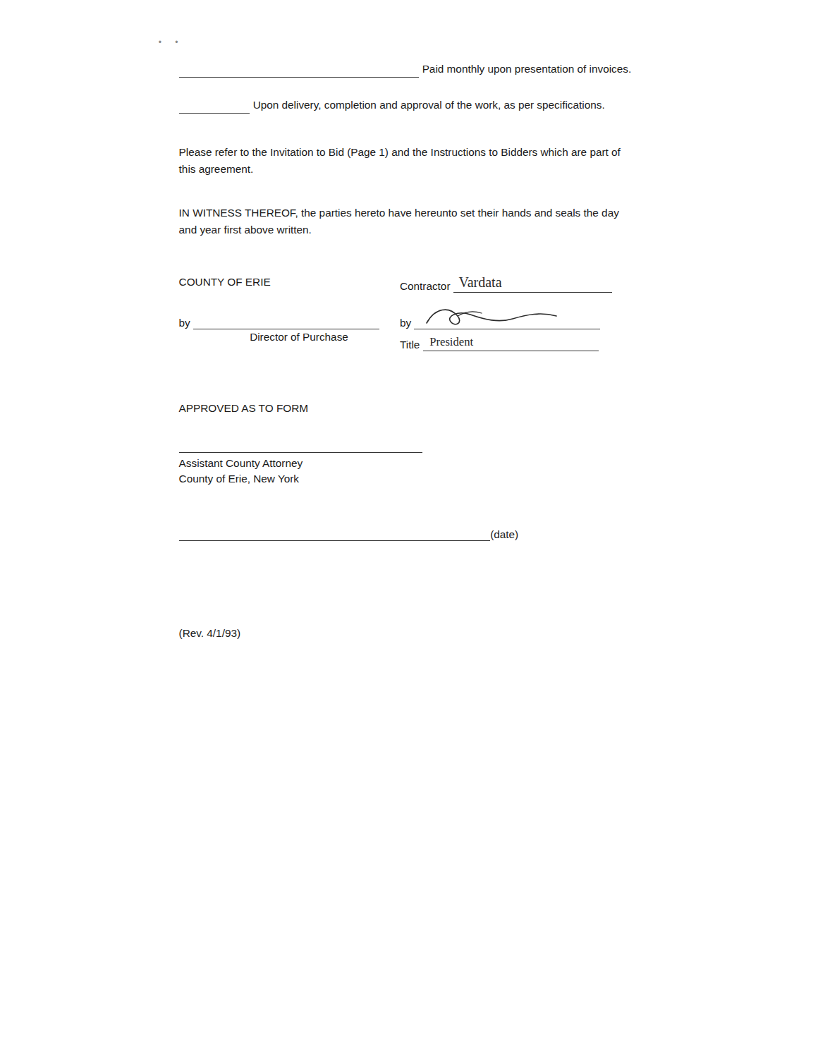••
Paid monthly upon presentation of invoices.
Upon delivery, completion and approval of the work, as per specifications.
Please refer to the Invitation to Bid (Page 1) and the Instructions to Bidders which are part of this agreement.
IN WITNESS THEREOF, the parties hereto have hereunto set their hands and seals the day and year first above written.
| COUNTY OF ERIE by Director of Purchase | Contractor Vardata by Title President |
APPROVED AS TO FORM
Assistant County Attorney
County of Erie, New York
(date)
(Rev. 4/1/93)